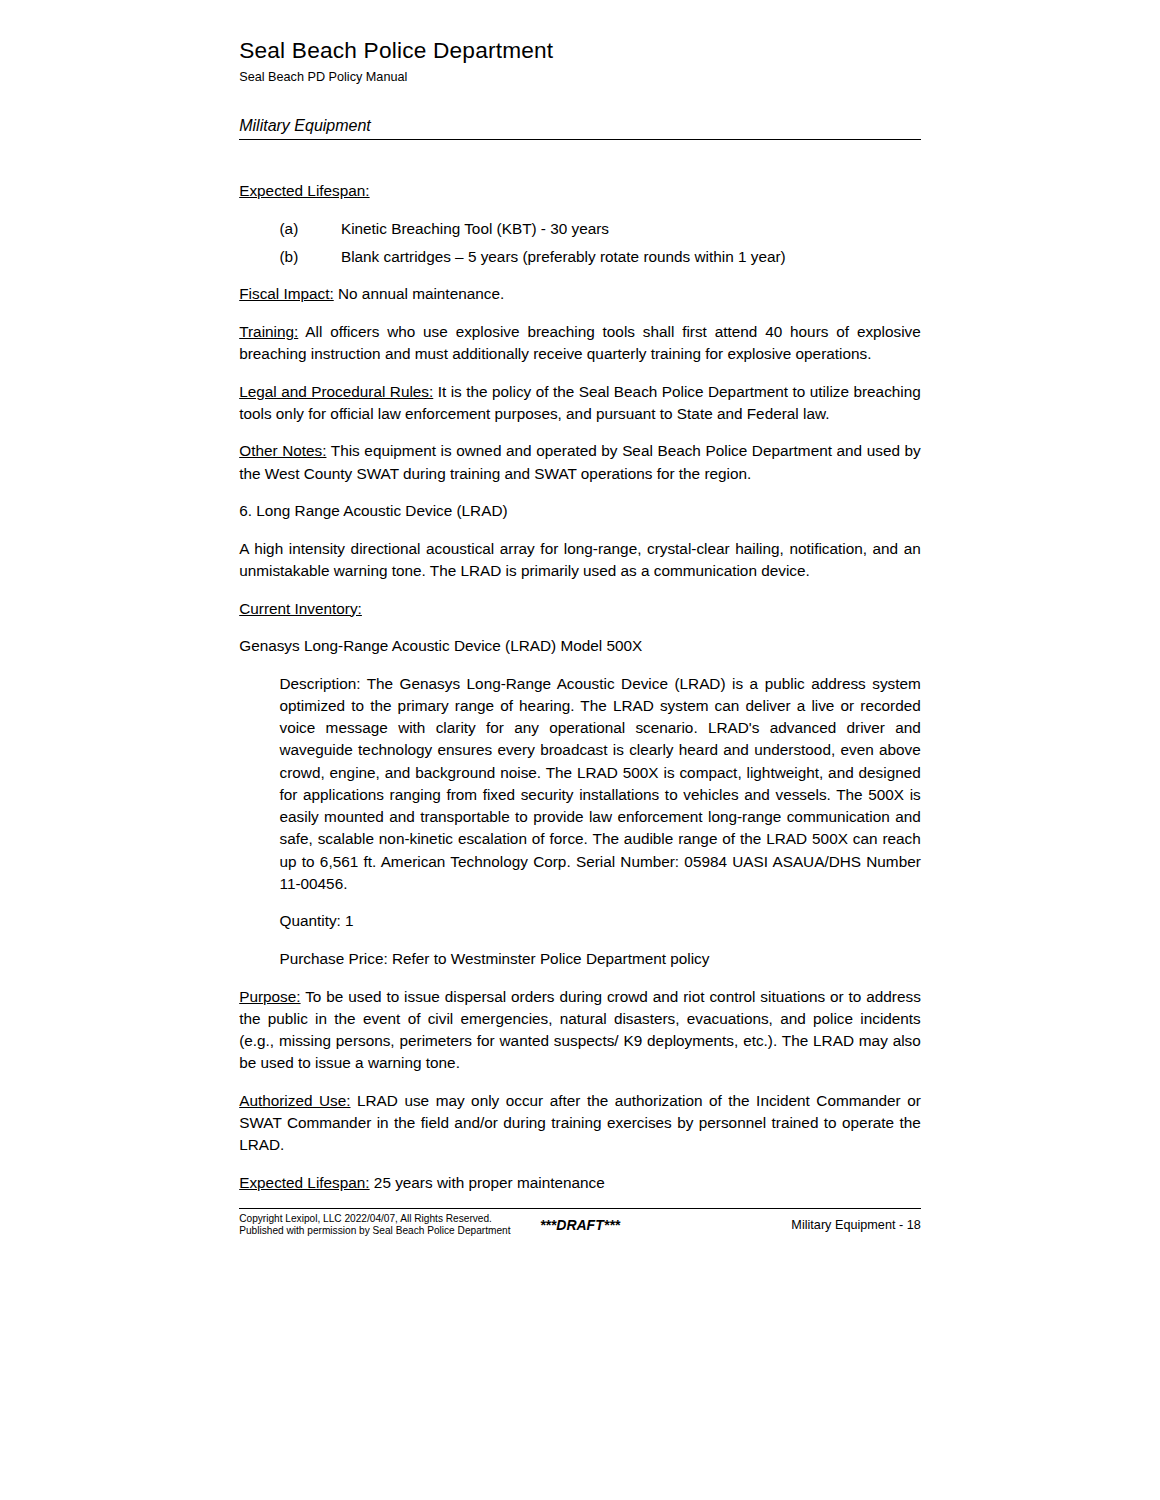Seal Beach Police Department
Seal Beach PD Policy Manual
Military Equipment
Expected Lifespan:
(a) Kinetic Breaching Tool (KBT) - 30 years
(b) Blank cartridges – 5 years (preferably rotate rounds within 1 year)
Fiscal Impact: No annual maintenance.
Training: All officers who use explosive breaching tools shall first attend 40 hours of explosive breaching instruction and must additionally receive quarterly training for explosive operations.
Legal and Procedural Rules: It is the policy of the Seal Beach Police Department to utilize breaching tools only for official law enforcement purposes, and pursuant to State and Federal law.
Other Notes: This equipment is owned and operated by Seal Beach Police Department and used by the West County SWAT during training and SWAT operations for the region.
6. Long Range Acoustic Device (LRAD)
A high intensity directional acoustical array for long-range, crystal-clear hailing, notification, and an unmistakable warning tone. The LRAD is primarily used as a communication device.
Current Inventory:
Genasys Long-Range Acoustic Device (LRAD) Model 500X
Description: The Genasys Long-Range Acoustic Device (LRAD) is a public address system optimized to the primary range of hearing. The LRAD system can deliver a live or recorded voice message with clarity for any operational scenario. LRAD's advanced driver and waveguide technology ensures every broadcast is clearly heard and understood, even above crowd, engine, and background noise. The LRAD 500X is compact, lightweight, and designed for applications ranging from fixed security installations to vehicles and vessels. The 500X is easily mounted and transportable to provide law enforcement long-range communication and safe, scalable non-kinetic escalation of force. The audible range of the LRAD 500X can reach up to 6,561 ft. American Technology Corp. Serial Number: 05984 UASI ASAUA/DHS Number 11-00456.
Quantity: 1
Purchase Price: Refer to Westminster Police Department policy
Purpose: To be used to issue dispersal orders during crowd and riot control situations or to address the public in the event of civil emergencies, natural disasters, evacuations, and police incidents (e.g., missing persons, perimeters for wanted suspects/ K9 deployments, etc.). The LRAD may also be used to issue a warning tone.
Authorized Use: LRAD use may only occur after the authorization of the Incident Commander or SWAT Commander in the field and/or during training exercises by personnel trained to operate the LRAD.
Expected Lifespan: 25 years with proper maintenance
Copyright Lexipol, LLC 2022/04/07, All Rights Reserved.
Published with permission by Seal Beach Police Department
***DRAFT***
Military Equipment - 18